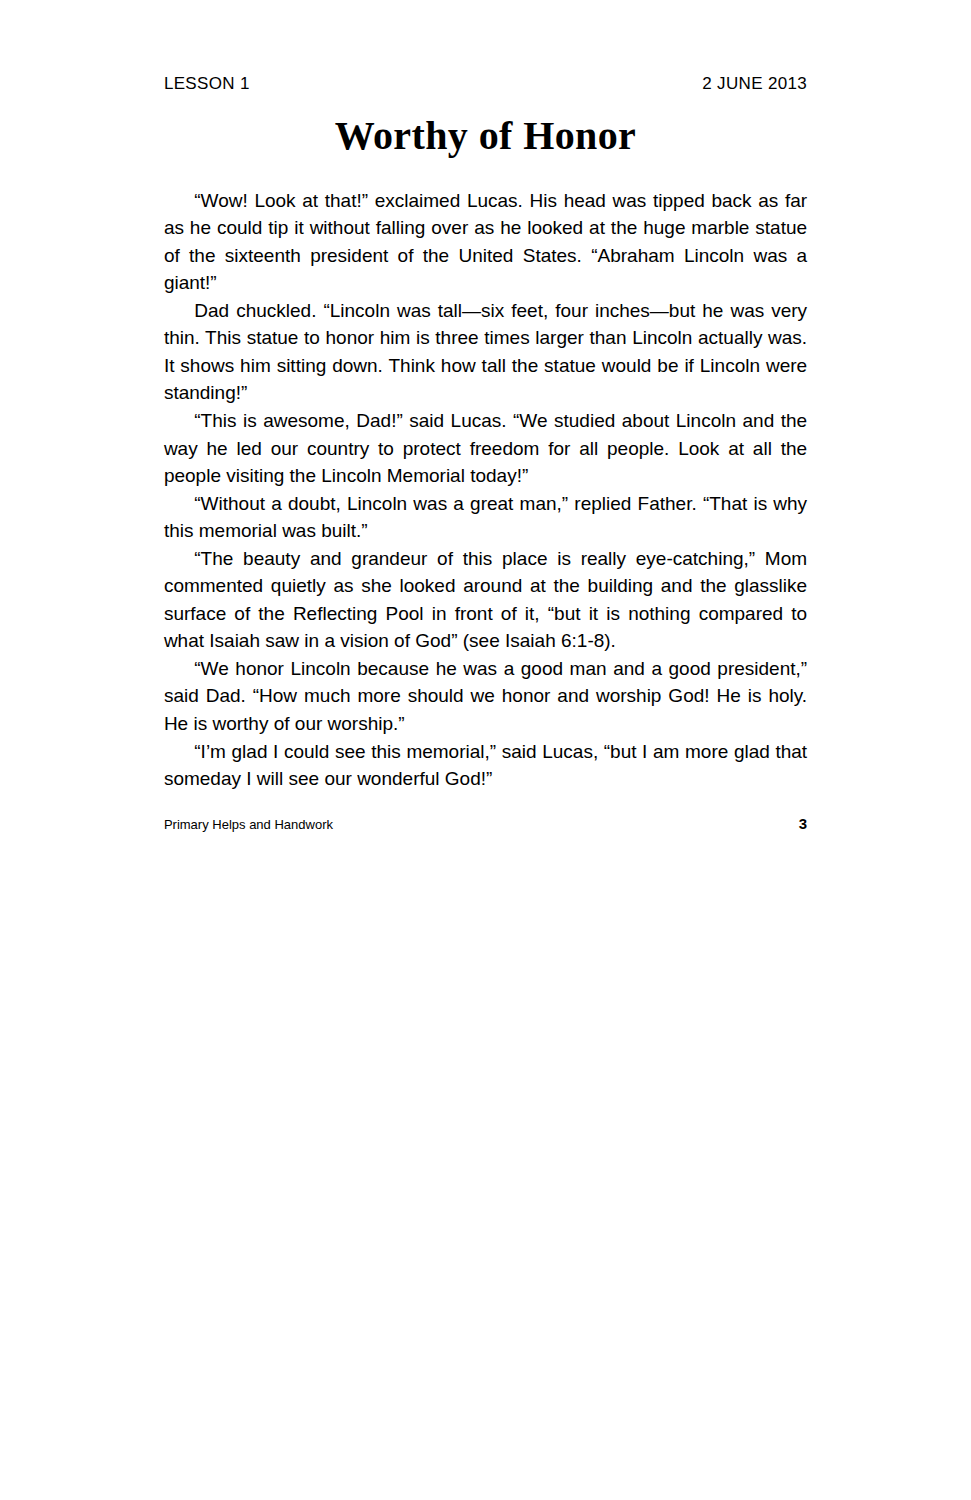LESSON 1 2 JUNE 2013
Worthy of Honor
“Wow! Look at that!” exclaimed Lucas. His head was tipped back as far as he could tip it without falling over as he looked at the huge marble statue of the sixteenth president of the United States. “Abraham Lincoln was a giant!”
Dad chuckled. “Lincoln was tall—six feet, four inches—but he was very thin. This statue to honor him is three times larger than Lincoln actually was. It shows him sitting down. Think how tall the statue would be if Lincoln were standing!”
“This is awesome, Dad!” said Lucas. “We studied about Lincoln and the way he led our country to protect freedom for all people. Look at all the people visiting the Lincoln Memorial today!”
“Without a doubt, Lincoln was a great man,” replied Father. “That is why this memorial was built.”
“The beauty and grandeur of this place is really eye-catching,” Mom commented quietly as she looked around at the building and the glasslike surface of the Reflecting Pool in front of it, “but it is nothing compared to what Isaiah saw in a vision of God” (see Isaiah 6:1-8).
“We honor Lincoln because he was a good man and a good president,” said Dad. “How much more should we honor and worship God! He is holy. He is worthy of our worship.”
“I’m glad I could see this memorial,” said Lucas, “but I am more glad that someday I will see our wonderful God!”
Primary Helps and Handwork 3